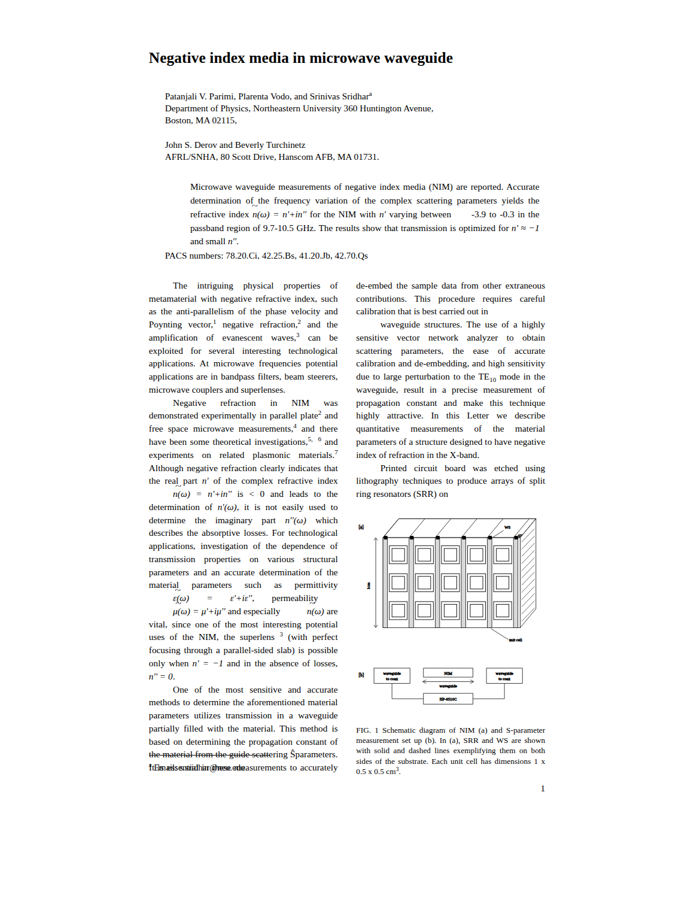Negative index media in microwave waveguide
Patanjali V. Parimi, Plarenta Vodo, and Srinivas Sridhara
Department of Physics, Northeastern University 360 Huntington Avenue,
Boston, MA 02115,
John S. Derov and Beverly Turchinetz
AFRL/SNHA, 80 Scott Drive, Hanscom AFB, MA 01731.
Microwave waveguide measurements of negative index media (NIM) are reported. Accurate determination of the frequency variation of the complex scattering parameters yields the refractive index n(ω) = n'+in'' for the NIM with n' varying between -3.9 to -0.3 in the passband region of 9.7-10.5 GHz. The results show that transmission is optimized for n' ≈ −1 and small n''.
PACS numbers: 78.20.Ci, 42.25.Bs, 41.20.Jb, 42.70.Qs
The intriguing physical properties of metamaterial with negative refractive index, such as the anti-parallelism of the phase velocity and Poynting vector,1 negative refraction,2 and the amplification of evanescent waves,3 can be exploited for several interesting technological applications. At microwave frequencies potential applications are in bandpass filters, beam steerers, microwave couplers and superlenses.
Negative refraction in NIM was demonstrated experimentally in parallel plate2 and free space microwave measurements,4 and there have been some theoretical investigations,5, 6 and experiments on related plasmonic materials.7 Although negative refraction clearly indicates that the real part n' of the complex refractive index n(ω) = n'+in'' is < 0 and leads to the determination of n'(ω), it is not easily used to determine the imaginary part n''(ω) which describes the absorptive losses. For technological applications, investigation of the dependence of transmission properties on various structural parameters and an accurate determination of the material parameters such as permittivity ε(ω) = ε'+iε'', permeability μ(ω) = μ'+iμ'' and especially n(ω) are vital, since one of the most interesting potential uses of the NIM, the superlens 3 (with perfect focusing through a parallel-sided slab) is possible only when n' = −1 and in the absence of losses, n'' = 0.
One of the most sensitive and accurate methods to determine the aforementioned material parameters utilizes transmission in a waveguide partially filled with the material. This method is based on determining the propagation constant of the material from the guide scattering Ŝparameters. It is essential in these measurements to accurately de-embed the sample data from other extraneous contributions. This procedure requires careful calibration that is best carried out in
waveguide structures. The use of a highly sensitive vector network analyzer to obtain scattering parameters, the ease of accurate calibration and de-embedding, and high sensitivity due to large perturbation to the TE10 mode in the waveguide, result in a precise measurement of propagation constant and make this technique highly attractive. In this Letter we describe quantitative measurements of the material parameters of a structure designed to have negative index of refraction in the X-band.
Printed circuit board was etched using lithography techniques to produce arrays of split ring resonators (SRR) on
[a] WS SRR 1cm unit cell [b] waveguide to coax NIM waveguide to coax waveguide HP-8510C
FIG. 1 Schematic diagram of NIM (a) and S-parameter measurement set up (b). In (a), SRR and WS are shown with solid and dashed lines exemplifying them on both sides of the substrate. Each unit cell has dimensions 1 x 0.5 x 0.5 cm3.
a Email: s.sridhar@neu.edu
1